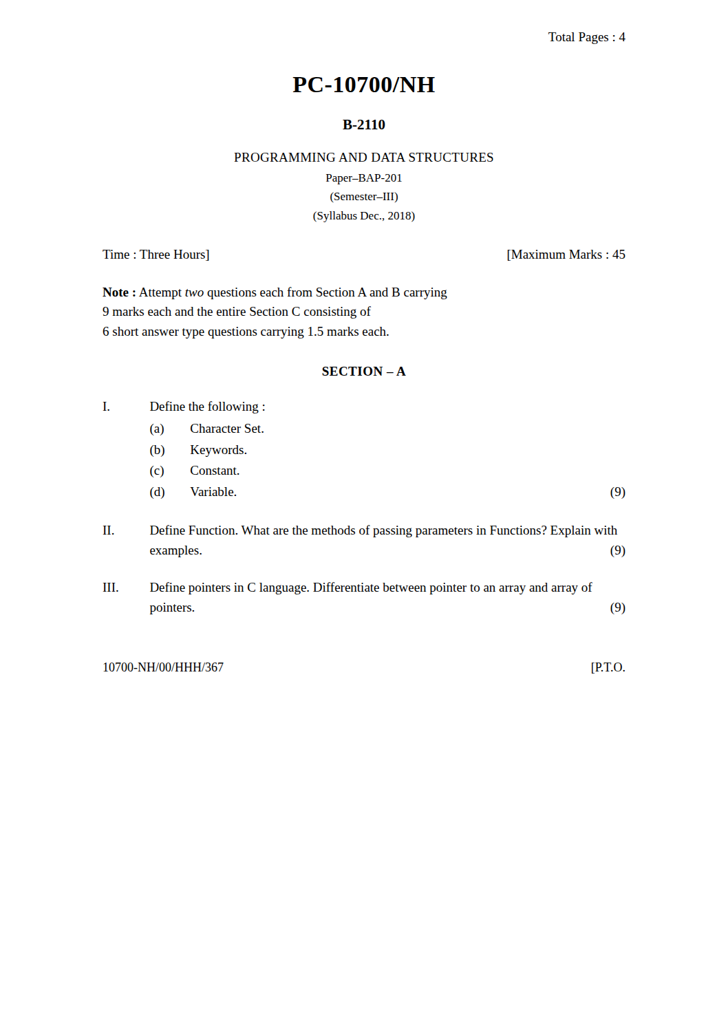Total Pages : 4
PC-10700/NH
B-2110
PROGRAMMING AND DATA STRUCTURES
Paper–BAP-201
(Semester–III)
(Syllabus Dec., 2018)
Time : Three Hours] [Maximum Marks : 45
Note : Attempt two questions each from Section A and B carrying
9 marks each and the entire Section C consisting of
6 short answer type questions carrying 1.5 marks each.
SECTION – A
I. Define the following :
(a) Character Set.
(b) Keywords.
(c) Constant.
(d) Variable.(9)
II. Define Function. What are the methods of passing parameters in Functions? Explain with examples.(9)
III. Define pointers in C language. Differentiate between pointer to an array and array of pointers.(9)
10700-NH/00/HHH/367 [P.T.O.